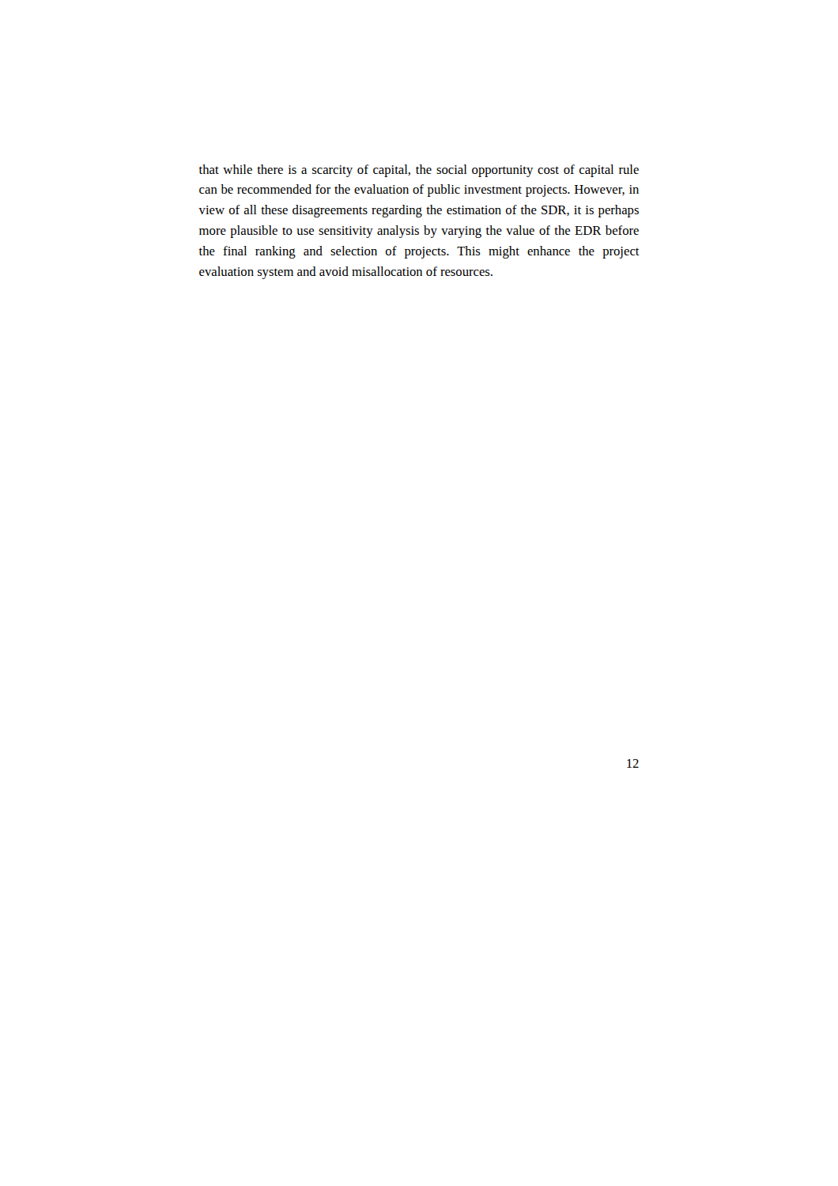that while there is a scarcity of capital, the social opportunity cost of capital rule can be recommended for the evaluation of public investment projects. However, in view of all these disagreements regarding the estimation of the SDR, it is perhaps more plausible to use sensitivity analysis by varying the value of the EDR before the final ranking and selection of projects. This might enhance the project evaluation system and avoid misallocation of resources.
12